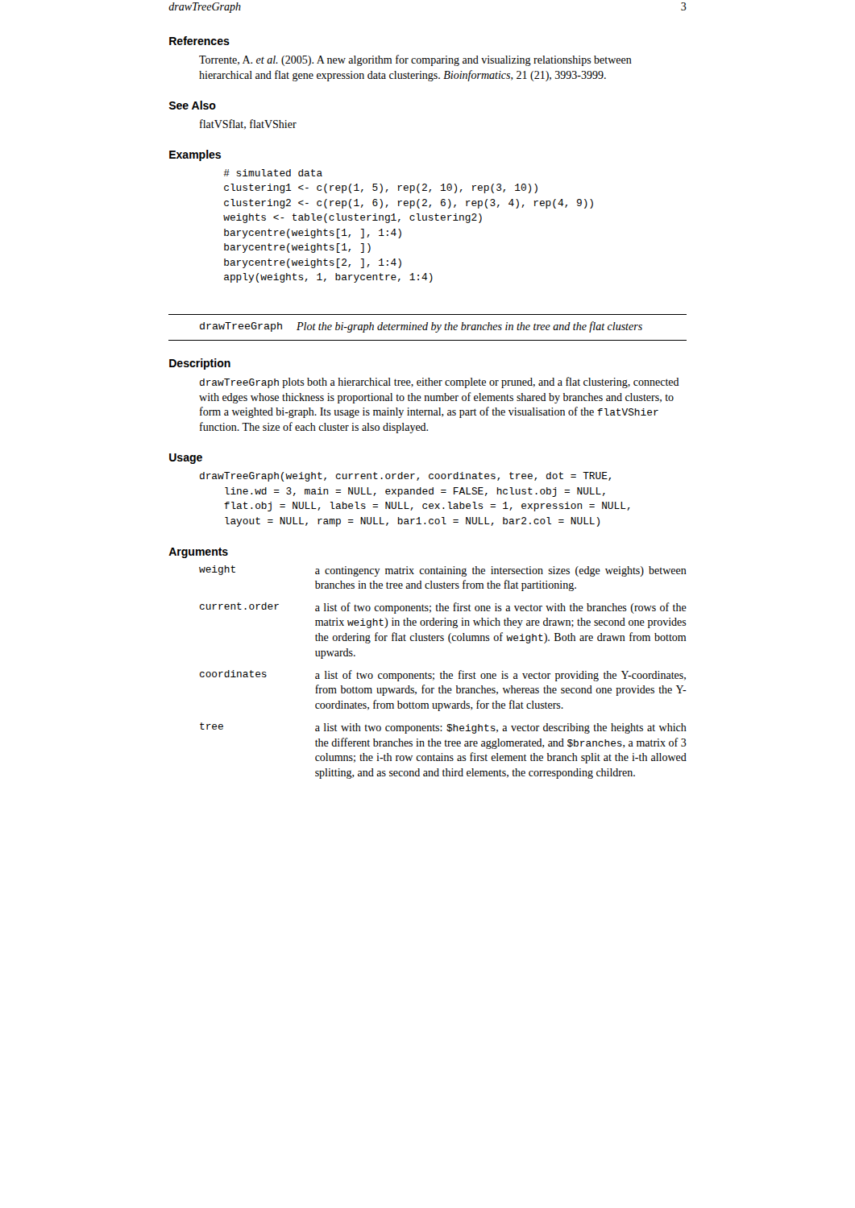drawTreeGraph 3
References
Torrente, A. et al. (2005). A new algorithm for comparing and visualizing relationships between hierarchical and flat gene expression data clusterings. Bioinformatics, 21 (21), 3993-3999.
See Also
flatVSflat, flatVShier
Examples
# simulated data
clustering1 <- c(rep(1, 5), rep(2, 10), rep(3, 10))
clustering2 <- c(rep(1, 6), rep(2, 6), rep(3, 4), rep(4, 9))
weights <- table(clustering1, clustering2)
barycentre(weights[1, ], 1:4)
barycentre(weights[1, ])
barycentre(weights[2, ], 1:4)
apply(weights, 1, barycentre, 1:4)
drawTreeGraph
Plot the bi-graph determined by the branches in the tree and the flat clusters
Description
drawTreeGraph plots both a hierarchical tree, either complete or pruned, and a flat clustering, connected with edges whose thickness is proportional to the number of elements shared by branches and clusters, to form a weighted bi-graph. Its usage is mainly internal, as part of the visualisation of the flatVShier function. The size of each cluster is also displayed.
Usage
drawTreeGraph(weight, current.order, coordinates, tree, dot = TRUE,
    line.wd = 3, main = NULL, expanded = FALSE, hclust.obj = NULL,
    flat.obj = NULL, labels = NULL, cex.labels = 1, expression = NULL,
    layout = NULL, ramp = NULL, bar1.col = NULL, bar2.col = NULL)
Arguments
| weight | a contingency matrix containing the intersection sizes (edge weights) between branches in the tree and clusters from the flat partitioning. |
| current.order | a list of two components; the first one is a vector with the branches (rows of the matrix weight ) in the ordering in which they are drawn; the second one provides the ordering for flat clusters (columns of weight ). Both are drawn from bottom upwards. |
| coordinates | a list of two components; the first one is a vector providing the Y-coordinates, from bottom upwards, for the branches, whereas the second one provides the Y-coordinates, from bottom upwards, for the flat clusters. |
| tree | a list with two components: $heights , a vector describing the heights at which the different branches in the tree are agglomerated, and $branches , a matrix of 3 columns; the i-th row contains as first element the branch split at the i-th allowed splitting, and as second and third elements, the corresponding children. |